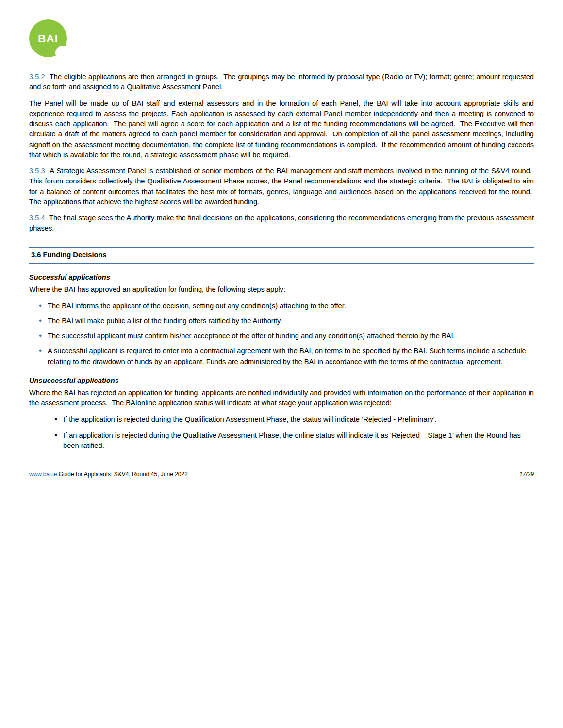BAI
3.5.2 The eligible applications are then arranged in groups. The groupings may be informed by proposal type (Radio or TV); format; genre; amount requested and so forth and assigned to a Qualitative Assessment Panel.
The Panel will be made up of BAI staff and external assessors and in the formation of each Panel, the BAI will take into account appropriate skills and experience required to assess the projects. Each application is assessed by each external Panel member independently and then a meeting is convened to discuss each application. The panel will agree a score for each application and a list of the funding recommendations will be agreed. The Executive will then circulate a draft of the matters agreed to each panel member for consideration and approval. On completion of all the panel assessment meetings, including signoff on the assessment meeting documentation, the complete list of funding recommendations is compiled. If the recommended amount of funding exceeds that which is available for the round, a strategic assessment phase will be required.
3.5.3 A Strategic Assessment Panel is established of senior members of the BAI management and staff members involved in the running of the S&V4 round. This forum considers collectively the Qualitative Assessment Phase scores, the Panel recommendations and the strategic criteria. The BAI is obligated to aim for a balance of content outcomes that facilitates the best mix of formats, genres, language and audiences based on the applications received for the round. The applications that achieve the highest scores will be awarded funding.
3.5.4 The final stage sees the Authority make the final decisions on the applications, considering the recommendations emerging from the previous assessment phases.
3.6 Funding Decisions
Successful applications
Where the BAI has approved an application for funding, the following steps apply:
The BAI informs the applicant of the decision, setting out any condition(s) attaching to the offer.
The BAI will make public a list of the funding offers ratified by the Authority.
The successful applicant must confirm his/her acceptance of the offer of funding and any condition(s) attached thereto by the BAI.
A successful applicant is required to enter into a contractual agreement with the BAI, on terms to be specified by the BAI. Such terms include a schedule relating to the drawdown of funds by an applicant. Funds are administered by the BAI in accordance with the terms of the contractual agreement.
Unsuccessful applications
Where the BAI has rejected an application for funding, applicants are notified individually and provided with information on the performance of their application in the assessment process. The BAIonline application status will indicate at what stage your application was rejected:
If the application is rejected during the Qualification Assessment Phase, the status will indicate ‘Rejected - Preliminary’.
If an application is rejected during the Qualitative Assessment Phase, the online status will indicate it as ‘Rejected – Stage 1’ when the Round has been ratified.
www.bai.ie Guide for Applicants: S&V4, Round 45, June 2022
17/29